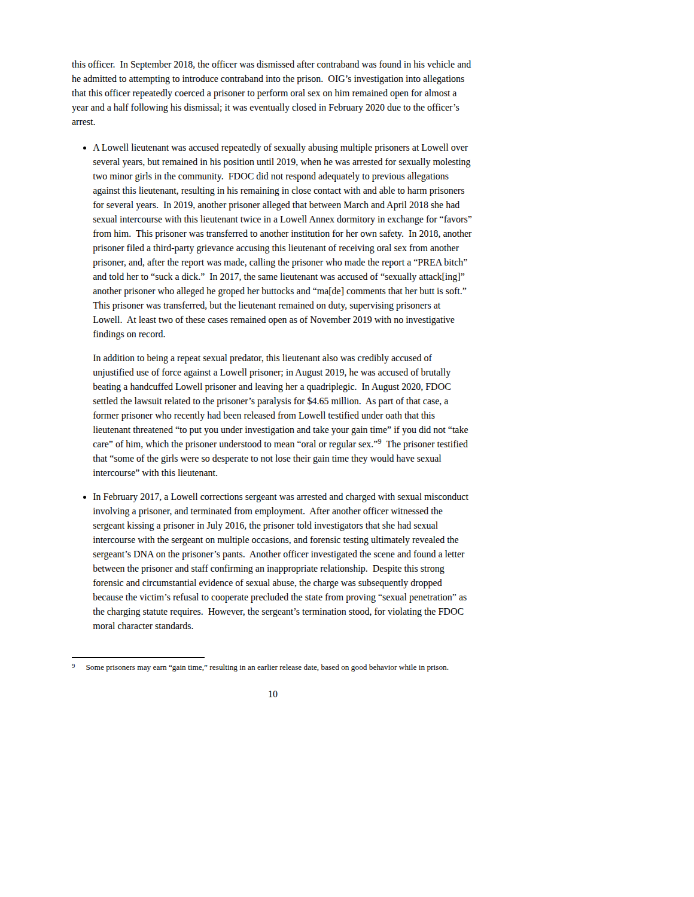this officer. In September 2018, the officer was dismissed after contraband was found in his vehicle and he admitted to attempting to introduce contraband into the prison. OIG’s investigation into allegations that this officer repeatedly coerced a prisoner to perform oral sex on him remained open for almost a year and a half following his dismissal; it was eventually closed in February 2020 due to the officer’s arrest.
A Lowell lieutenant was accused repeatedly of sexually abusing multiple prisoners at Lowell over several years, but remained in his position until 2019, when he was arrested for sexually molesting two minor girls in the community. FDOC did not respond adequately to previous allegations against this lieutenant, resulting in his remaining in close contact with and able to harm prisoners for several years. In 2019, another prisoner alleged that between March and April 2018 she had sexual intercourse with this lieutenant twice in a Lowell Annex dormitory in exchange for “favors” from him. This prisoner was transferred to another institution for her own safety. In 2018, another prisoner filed a third-party grievance accusing this lieutenant of receiving oral sex from another prisoner, and, after the report was made, calling the prisoner who made the report a “PREA bitch” and told her to “suck a dick.” In 2017, the same lieutenant was accused of “sexually attack[ing]” another prisoner who alleged he groped her buttocks and “ma[de] comments that her butt is soft.” This prisoner was transferred, but the lieutenant remained on duty, supervising prisoners at Lowell. At least two of these cases remained open as of November 2019 with no investigative findings on record.
In addition to being a repeat sexual predator, this lieutenant also was credibly accused of unjustified use of force against a Lowell prisoner; in August 2019, he was accused of brutally beating a handcuffed Lowell prisoner and leaving her a quadriplegic. In August 2020, FDOC settled the lawsuit related to the prisoner’s paralysis for $4.65 million. As part of that case, a former prisoner who recently had been released from Lowell testified under oath that this lieutenant threatened “to put you under investigation and take your gain time” if you did not “take care” of him, which the prisoner understood to mean “oral or regular sex.”9 The prisoner testified that “some of the girls were so desperate to not lose their gain time they would have sexual intercourse” with this lieutenant.
In February 2017, a Lowell corrections sergeant was arrested and charged with sexual misconduct involving a prisoner, and terminated from employment. After another officer witnessed the sergeant kissing a prisoner in July 2016, the prisoner told investigators that she had sexual intercourse with the sergeant on multiple occasions, and forensic testing ultimately revealed the sergeant’s DNA on the prisoner’s pants. Another officer investigated the scene and found a letter between the prisoner and staff confirming an inappropriate relationship. Despite this strong forensic and circumstantial evidence of sexual abuse, the charge was subsequently dropped because the victim’s refusal to cooperate precluded the state from proving “sexual penetration” as the charging statute requires. However, the sergeant’s termination stood, for violating the FDOC moral character standards.
9 Some prisoners may earn “gain time,” resulting in an earlier release date, based on good behavior while in prison.
10